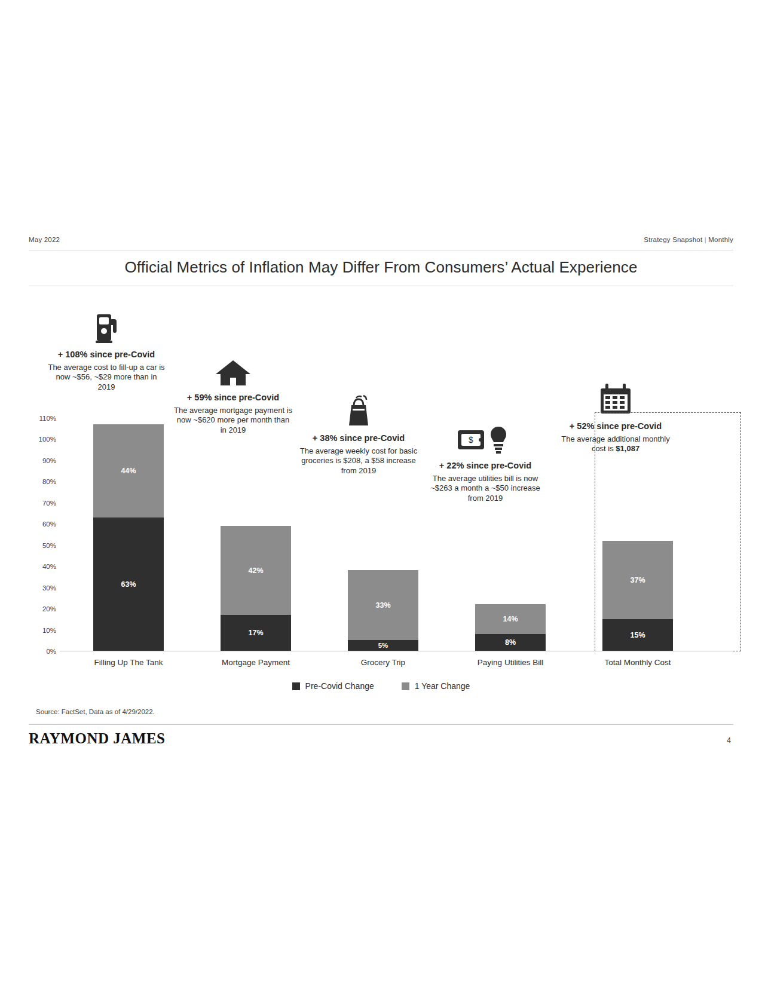May 2022
Strategy Snapshot | Monthly
Official Metrics of Inflation May Differ From Consumers’ Actual Experience
+ 108% since pre-Covid The average cost to fill-up a car is now ~$56, ~$29 more than in 2019
+ 59% since pre-Covid The average mortgage payment is now ~$620 more per month than in 2019
+ 38% since pre-Covid The average weekly cost for basic groceries is $208, a $58 increase from 2019
$ + 22% since pre-Covid The average utilities bill is now ~$263 a month a ~$50 increase from 2019
+ 52% since pre-Covid The average additional monthly cost is $1,087
110%
100%
90%
80%
70%
60%
50%
40%
30%
20%
10%
0%
44%
63%
Filling Up The Tank
42%
17%
Mortgage Payment
33%
5%
Grocery Trip
14%
8%
Paying Utilities Bill
37%
15%
Total Monthly Cost
Pre-Covid Change
1 Year Change
Source: FactSet, Data as of 4/29/2022.
RAYMOND JAMES
4